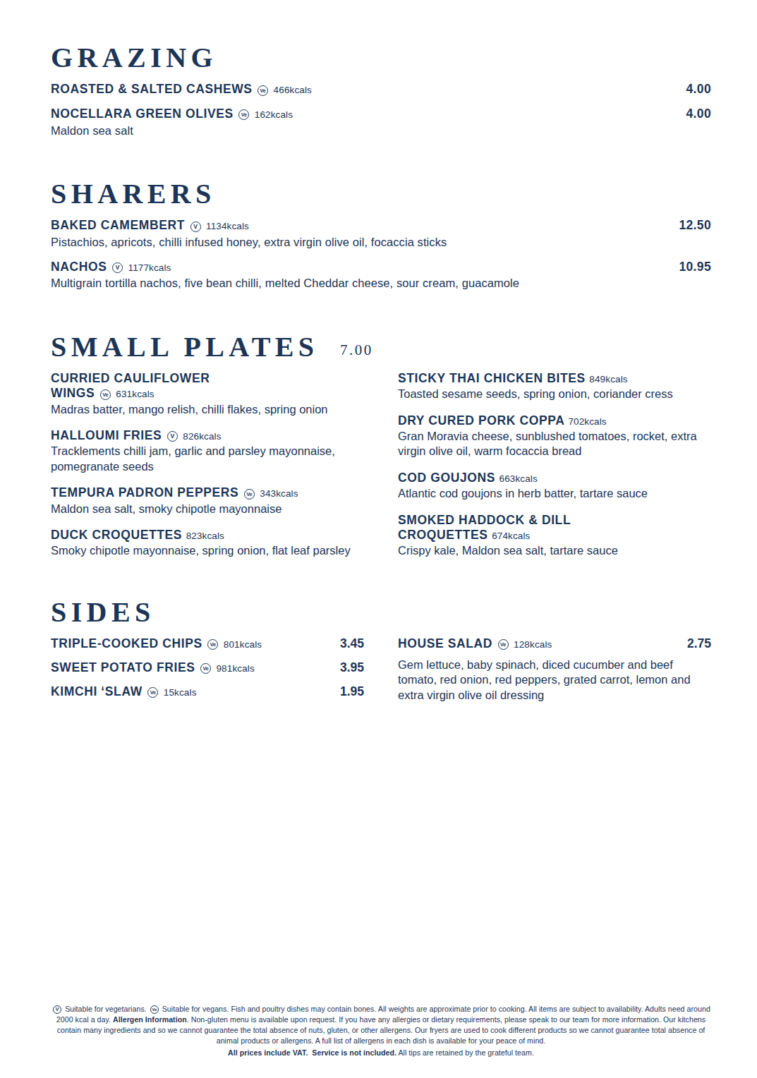Grazing
Roasted & Salted Cashews Ve 466kcals
4.00
Nocellara Green Olives Ve 162kcals
4.00
Maldon sea salt
Sharers
Baked Camembert V 1134kcals
12.50
Pistachios, apricots, chilli infused honey, extra virgin olive oil, focaccia sticks
Nachos V 1177kcals
10.95
Multigrain tortilla nachos, five bean chilli, melted Cheddar cheese, sour cream, guacamole
Small Plates 7.00
Curried Cauliflower
Wings Ve 631kcals
Madras batter, mango relish, chilli flakes, spring onion
Halloumi Fries V 826kcals
Tracklements chilli jam, garlic and parsley mayonnaise, pomegranate seeds
Tempura Padron Peppers Ve 343kcals
Maldon sea salt, smoky chipotle mayonnaise
Duck Croquettes 823kcals
Smoky chipotle mayonnaise, spring onion, flat leaf parsley
Sticky Thai Chicken Bites 849kcals
Toasted sesame seeds, spring onion, coriander cress
Dry Cured Pork Coppa 702kcals
Gran Moravia cheese, sunblushed tomatoes, rocket, extra virgin olive oil, warm focaccia bread
Cod Goujons 663kcals
Atlantic cod goujons in herb batter, tartare sauce
Smoked Haddock & Dill
Croquettes 674kcals
Crispy kale, Maldon sea salt, tartare sauce
Sides
Triple-Cooked Chips Ve 801kcals
3.45
Sweet Potato Fries Ve 981kcals
3.95
Kimchi ‘Slaw Ve 15kcals
1.95
House Salad Ve 128kcals
2.75
Gem lettuce, baby spinach, diced cucumber and beef tomato, red onion, red peppers, grated carrot, lemon and extra virgin olive oil dressing
V Suitable for vegetarians. Ve Suitable for vegans. Fish and poultry dishes may contain bones. All weights are approximate prior to cooking. All items are subject to availability. Adults need around 2000 kcal a day. Allergen Information. Non-gluten menu is available upon request. If you have any allergies or dietary requirements, please speak to our team for more information. Our kitchens contain many ingredients and so we cannot guarantee the total absence of nuts, gluten, or other allergens. Our fryers are used to cook different products so we cannot guarantee total absence of animal products or allergens. A full list of allergens in each dish is available for your peace of mind.
All prices include VAT. Service is not included. All tips are retained by the grateful team.